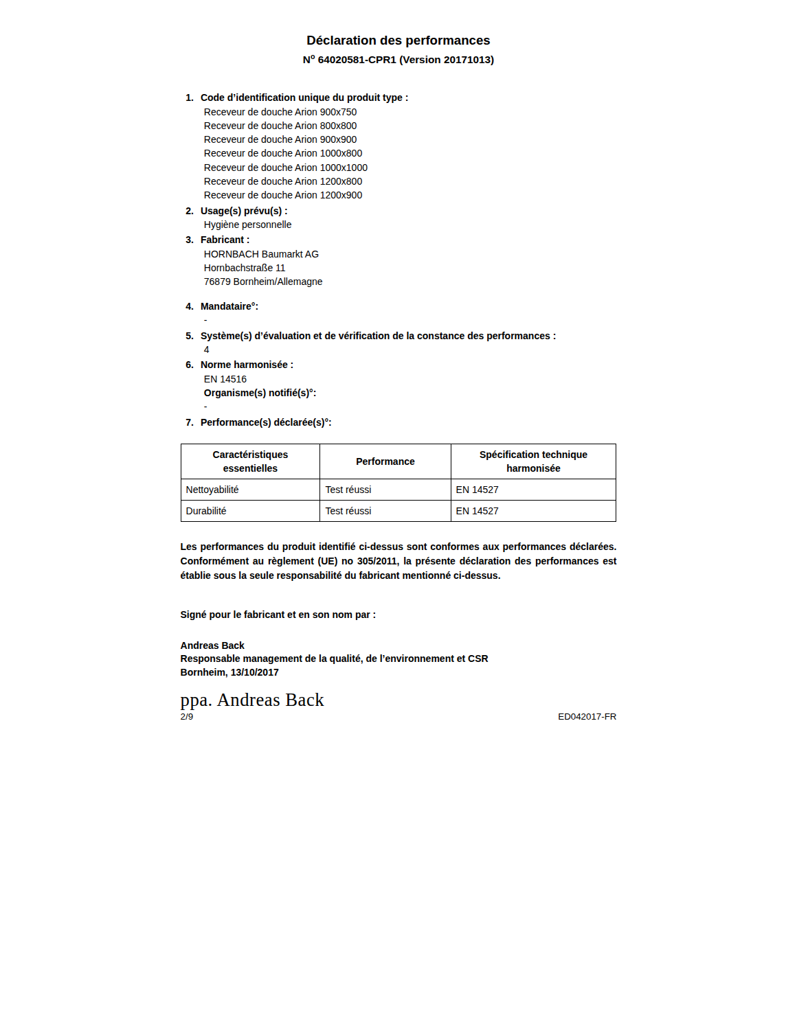Déclaration des performances
No 64020581-CPR1 (Version 20171013)
Code d’identification unique du produit type :
Receveur de douche Arion 900x750
Receveur de douche Arion 800x800
Receveur de douche Arion 900x900
Receveur de douche Arion 1000x800
Receveur de douche Arion 1000x1000
Receveur de douche Arion 1200x800
Receveur de douche Arion 1200x900
Usage(s) prévu(s) :
Hygiène personnelle
Fabricant :
HORNBACH Baumarkt AG
Hornbachstraße 11
76879 Bornheim/Allemagne
Mandataire°:
-
Système(s) d’évaluation et de vérification de la constance des performances :
4
Norme harmonisée :
EN 14516
Organisme(s) notifié(s)°:
-
Performance(s) déclarée(s)°:
| Caractéristiques essentielles | Performance | Spécification technique harmonisée |
| --- | --- | --- |
| Nettoyabilité | Test réussi | EN 14527 |
| Durabilité | Test réussi | EN 14527 |
Les performances du produit identifié ci-dessus sont conformes aux performances déclarées. Conformément au règlement (UE) no 305/2011, la présente déclaration des performances est établie sous la seule responsabilité du fabricant mentionné ci-dessus.
Signé pour le fabricant et en son nom par :
Andreas Back
Responsable management de la qualité, de l’environnement et CSR
Bornheim, 13/10/2017
ppa. Andreas Back
2/9 ED042017-FR